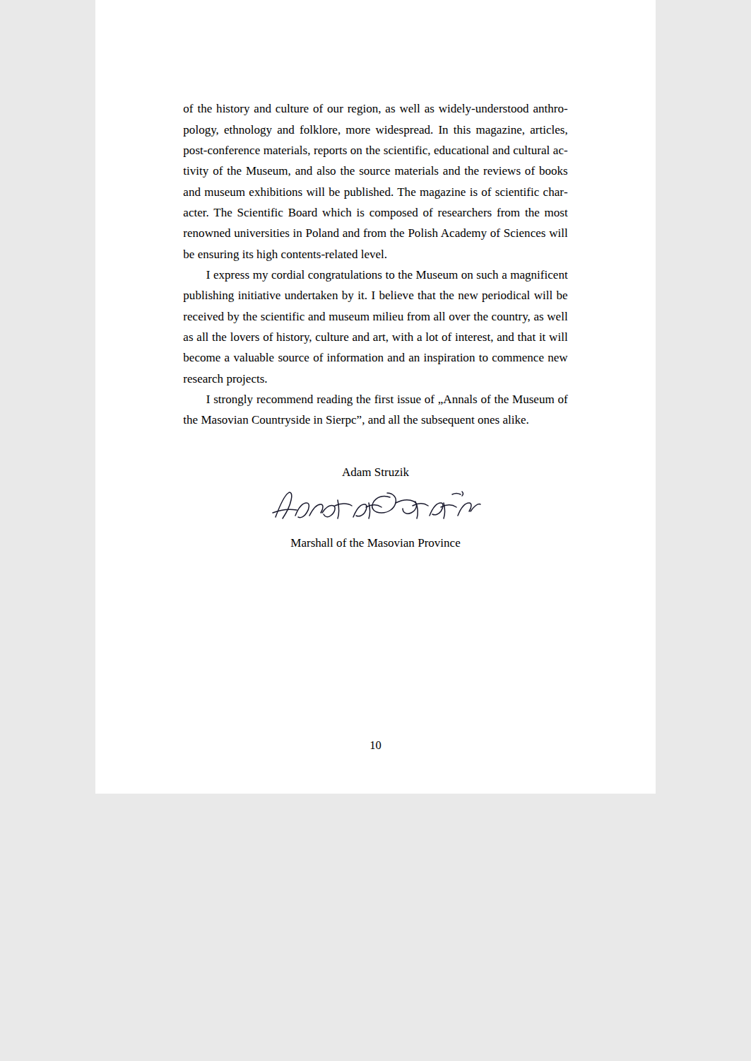of the history and culture of our region, as well as widely-understood anthropology, ethnology and folklore, more widespread. In this magazine, articles, post-conference materials, reports on the scientific, educational and cultural activity of the Museum, and also the source materials and the reviews of books and museum exhibitions will be published. The magazine is of scientific character. The Scientific Board which is composed of researchers from the most renowned universities in Poland and from the Polish Academy of Sciences will be ensuring its high contents-related level.
I express my cordial congratulations to the Museum on such a magnificent publishing initiative undertaken by it. I believe that the new periodical will be received by the scientific and museum milieu from all over the country, as well as all the lovers of history, culture and art, with a lot of interest, and that it will become a valuable source of information and an inspiration to commence new research projects.
I strongly recommend reading the first issue of „Annals of the Museum of the Masovian Countryside in Sierpc”, and all the subsequent ones alike.
Adam Struzik
Marshall of the Masovian Province
10